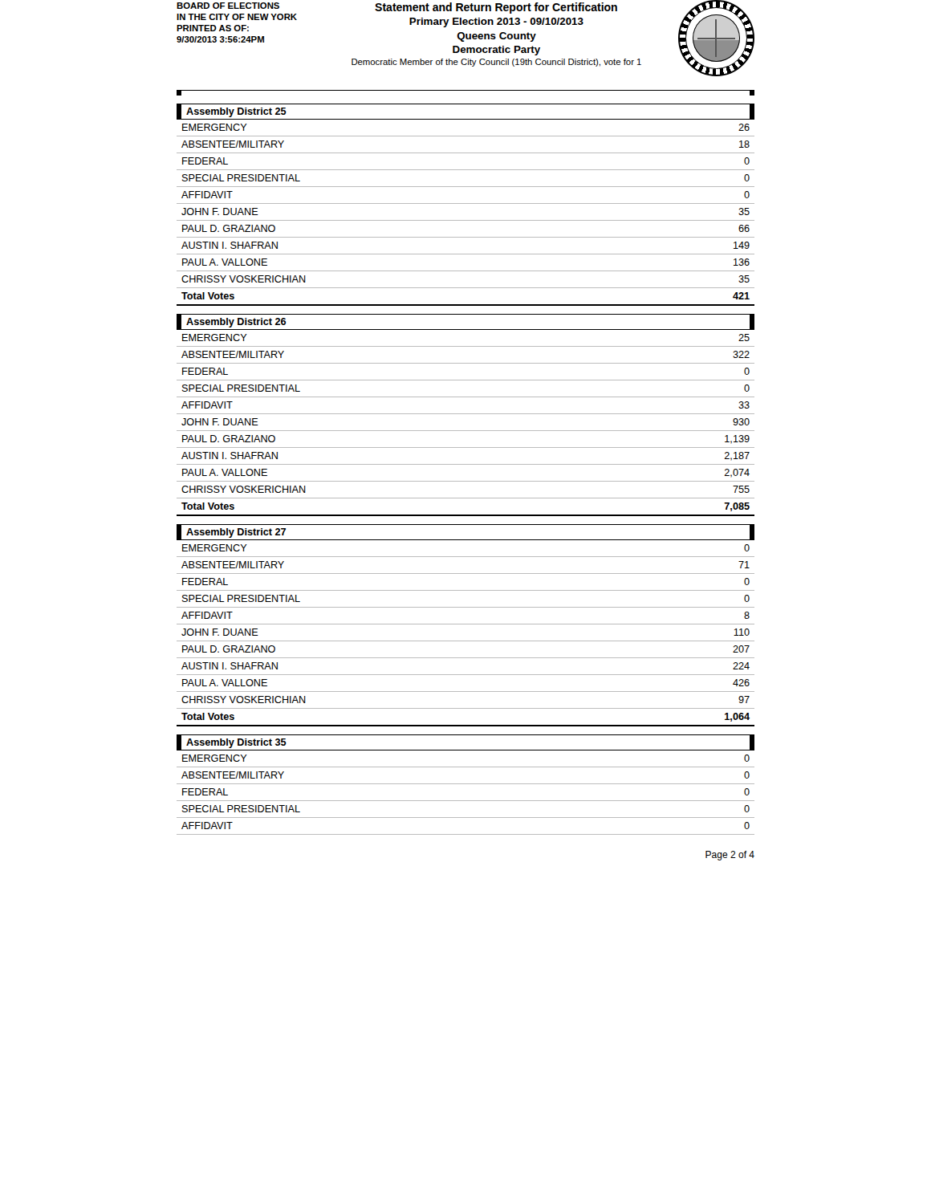BOARD OF ELECTIONS
IN THE CITY OF NEW YORK
PRINTED AS OF:
9/30/2013 3:56:24PM
Statement and Return Report for Certification
Primary Election 2013 - 09/10/2013
Queens County
Democratic Party
Democratic Member of the City Council (19th Council District), vote for 1
Assembly District 25
| EMERGENCY | 26 |
| ABSENTEE/MILITARY | 18 |
| FEDERAL | 0 |
| SPECIAL PRESIDENTIAL | 0 |
| AFFIDAVIT | 0 |
| JOHN F. DUANE | 35 |
| PAUL D. GRAZIANO | 66 |
| AUSTIN I. SHAFRAN | 149 |
| PAUL A. VALLONE | 136 |
| CHRISSY VOSKERICHIAN | 35 |
| Total Votes | 421 |
Assembly District 26
| EMERGENCY | 25 |
| ABSENTEE/MILITARY | 322 |
| FEDERAL | 0 |
| SPECIAL PRESIDENTIAL | 0 |
| AFFIDAVIT | 33 |
| JOHN F. DUANE | 930 |
| PAUL D. GRAZIANO | 1,139 |
| AUSTIN I. SHAFRAN | 2,187 |
| PAUL A. VALLONE | 2,074 |
| CHRISSY VOSKERICHIAN | 755 |
| Total Votes | 7,085 |
Assembly District 27
| EMERGENCY | 0 |
| ABSENTEE/MILITARY | 71 |
| FEDERAL | 0 |
| SPECIAL PRESIDENTIAL | 0 |
| AFFIDAVIT | 8 |
| JOHN F. DUANE | 110 |
| PAUL D. GRAZIANO | 207 |
| AUSTIN I. SHAFRAN | 224 |
| PAUL A. VALLONE | 426 |
| CHRISSY VOSKERICHIAN | 97 |
| Total Votes | 1,064 |
Assembly District 35
| EMERGENCY | 0 |
| ABSENTEE/MILITARY | 0 |
| FEDERAL | 0 |
| SPECIAL PRESIDENTIAL | 0 |
| AFFIDAVIT | 0 |
Page 2 of 4